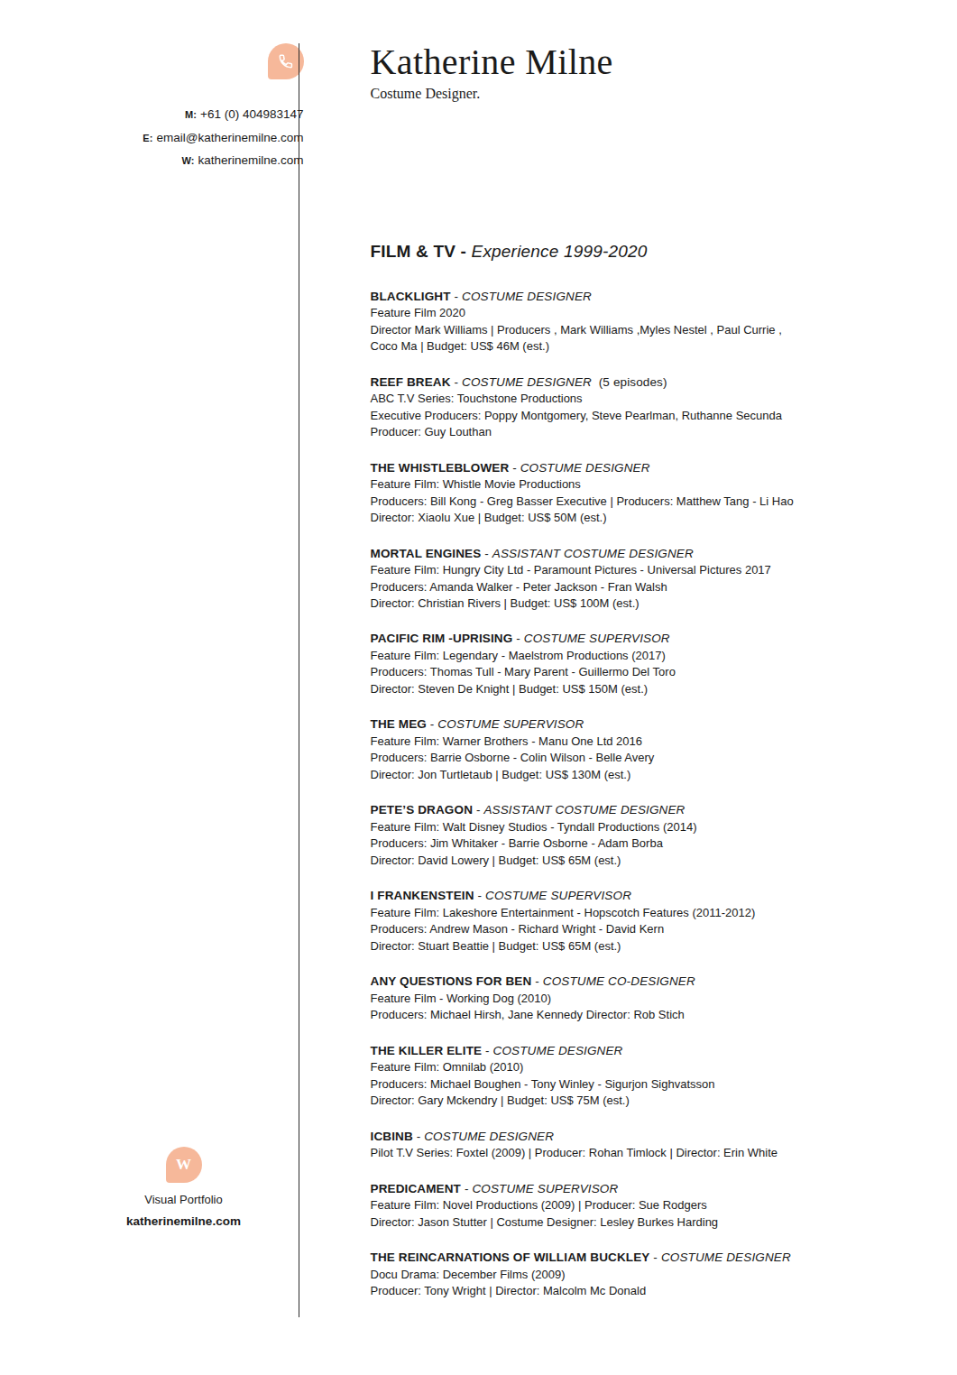M: +61 (0) 404983147
E: email@katherinemilne.com
W: katherinemilne.com
W
Visual Portfolio
katherinemilne.com
Katherine Milne
Costume Designer.
FILM & TV - Experience 1999-2020
Blacklight - Costume Designer
Feature Film 2020
Director Mark Williams | Producers , Mark Williams ,Myles Nestel , Paul Currie ,
Coco Ma | Budget: US$ 46M (est.)
Reef Break - Costume Designer (5 episodes)
ABC T.V Series: Touchstone Productions
Executive Producers: Poppy Montgomery, Steve Pearlman, Ruthanne Secunda
Producer: Guy Louthan
The Whistleblower - Costume Designer
Feature Film: Whistle Movie Productions
Producers: Bill Kong - Greg Basser Executive | Producers: Matthew Tang - Li Hao
Director: Xiaolu Xue | Budget: US$ 50M (est.)
Mortal Engines - Assistant Costume Designer
Feature Film: Hungry City Ltd - Paramount Pictures - Universal Pictures 2017
Producers: Amanda Walker - Peter Jackson - Fran Walsh
Director: Christian Rivers | Budget: US$ 100M (est.)
Pacific Rim -Uprising - Costume Supervisor
Feature Film: Legendary - Maelstrom Productions (2017)
Producers: Thomas Tull - Mary Parent - Guillermo Del Toro
Director: Steven De Knight | Budget: US$ 150M (est.)
The Meg - Costume Supervisor
Feature Film: Warner Brothers - Manu One Ltd 2016
Producers: Barrie Osborne - Colin Wilson - Belle Avery
Director: Jon Turtletaub | Budget: US$ 130M (est.)
Pete’s Dragon - Assistant Costume Designer
Feature Film: Walt Disney Studios - Tyndall Productions (2014)
Producers: Jim Whitaker - Barrie Osborne - Adam Borba
Director: David Lowery | Budget: US$ 65M (est.)
I Frankenstein - Costume Supervisor
Feature Film: Lakeshore Entertainment - Hopscotch Features (2011-2012)
Producers: Andrew Mason - Richard Wright - David Kern
Director: Stuart Beattie | Budget: US$ 65M (est.)
Any Questions For Ben - Costume Co-Designer
Feature Film - Working Dog (2010)
Producers: Michael Hirsh, Jane Kennedy Director: Rob Stich
The Killer Elite - Costume Designer
Feature Film: Omnilab (2010)
Producers: Michael Boughen - Tony Winley - Sigurjon Sighvatsson
Director: Gary Mckendry | Budget: US$ 75M (est.)
Icbinb - Costume Designer
Pilot T.V Series: Foxtel (2009) | Producer: Rohan Timlock | Director: Erin White
Predicament - Costume Supervisor
Feature Film: Novel Productions (2009) | Producer: Sue Rodgers
Director: Jason Stutter | Costume Designer: Lesley Burkes Harding
The Reincarnations of William Buckley - Costume Designer
Docu Drama: December Films (2009)
Producer: Tony Wright | Director: Malcolm Mc Donald